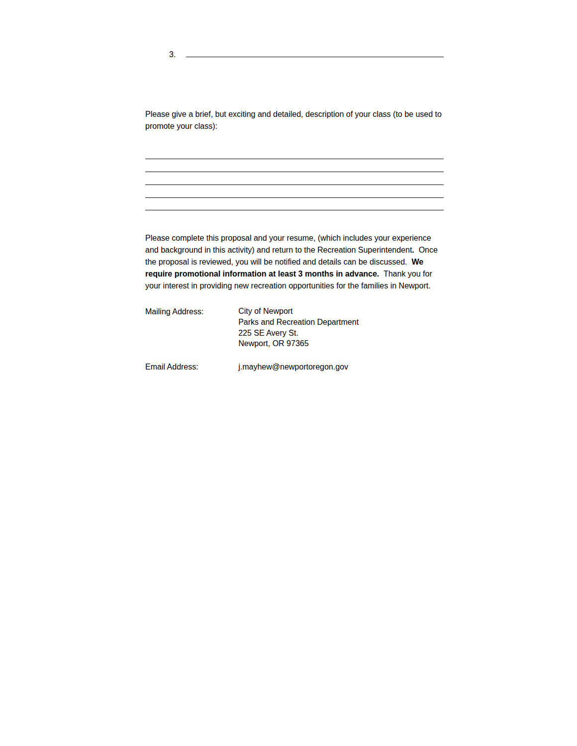3.
Please give a brief, but exciting and detailed, description of your class (to be used to promote your class):
Please complete this proposal and your resume, (which includes your experience and background in this activity) and return to the Recreation Superintendent. Once the proposal is reviewed, you will be notified and details can be discussed. We require promotional information at least 3 months in advance. Thank you for your interest in providing new recreation opportunities for the families in Newport.
| Mailing Address: | City of Newport Parks and Recreation Department 225 SE Avery St. Newport, OR 97365 |
| Email Address: | j.mayhew@newportoregon.gov |